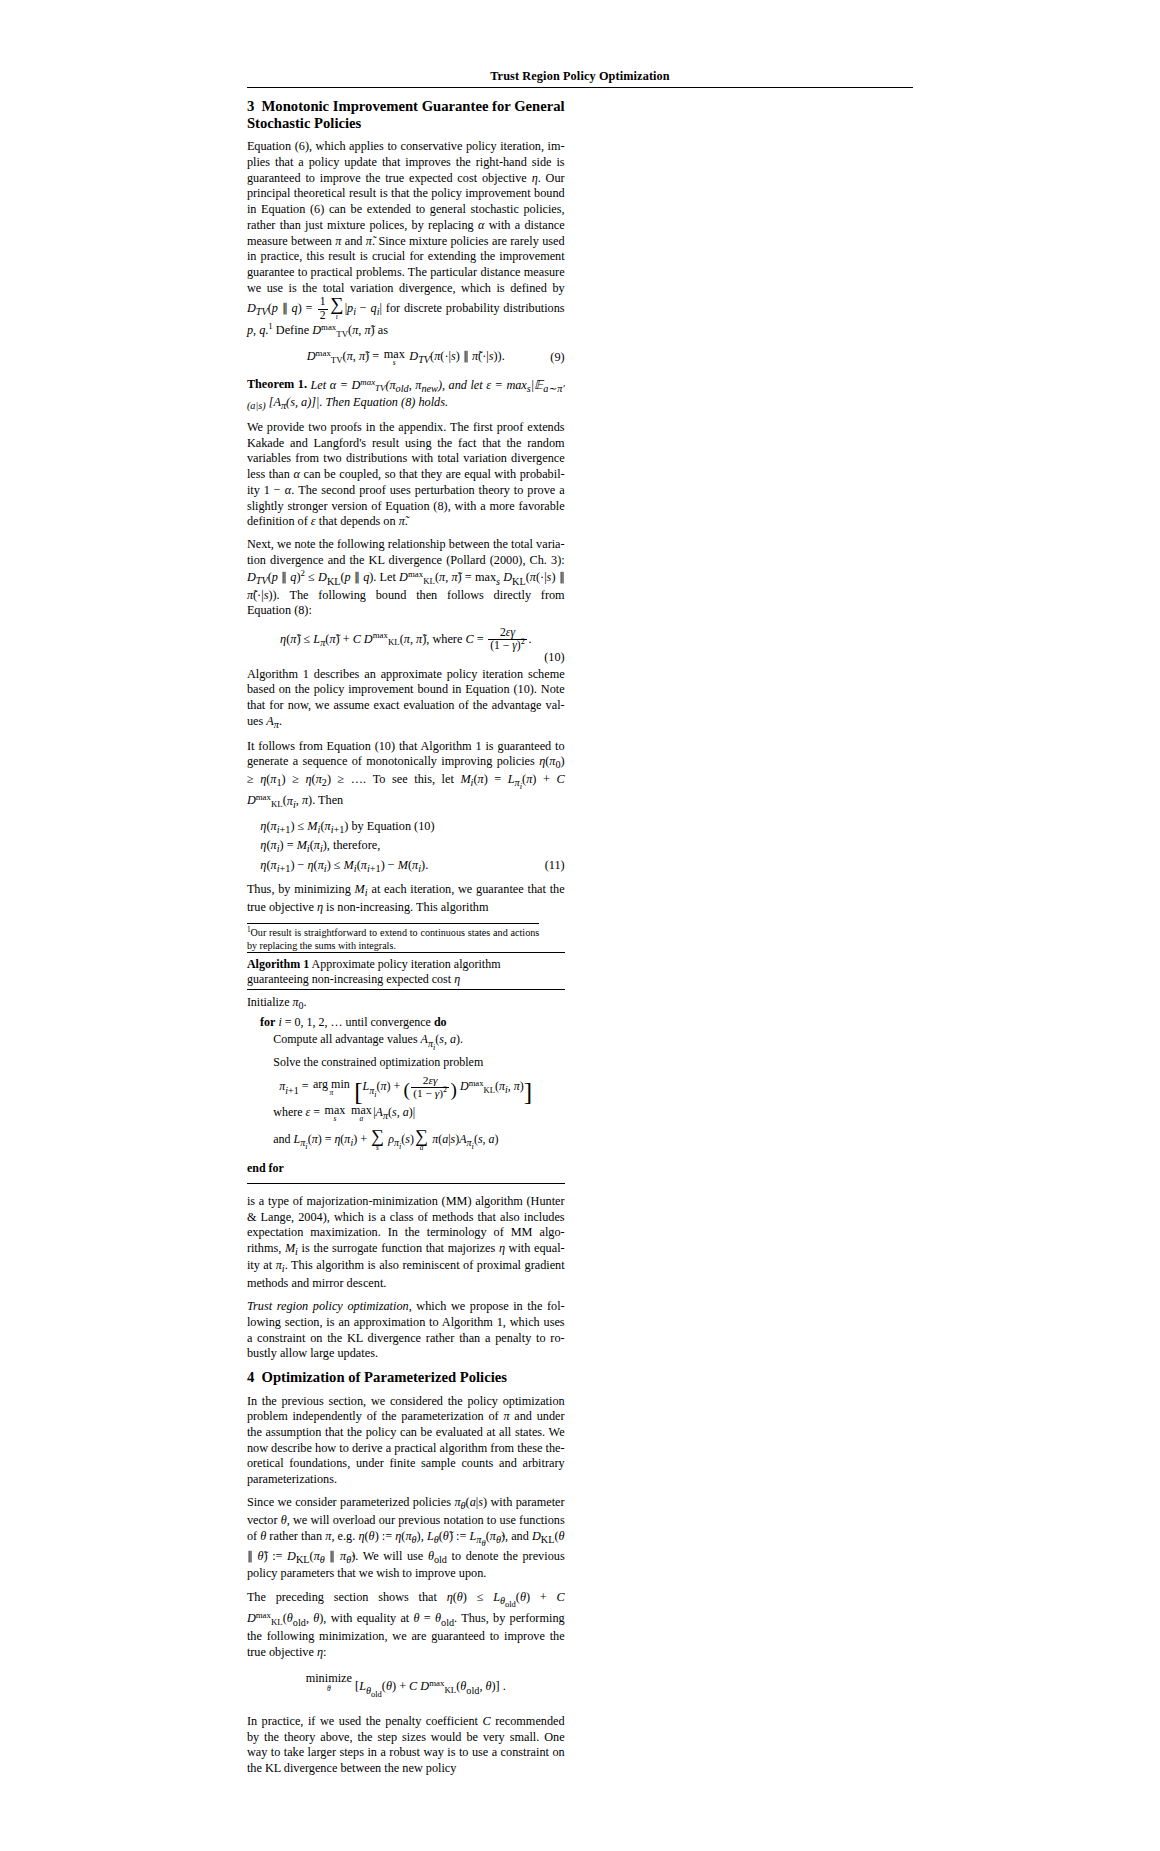Trust Region Policy Optimization
3 Monotonic Improvement Guarantee for General Stochastic Policies
Equation (6), which applies to conservative policy iteration, implies that a policy update that improves the right-hand side is guaranteed to improve the true expected cost objective η. Our principal theoretical result is that the policy improvement bound in Equation (6) can be extended to general stochastic policies, rather than just mixture polices, by replacing α with a distance measure between π and π̃. Since mixture policies are rarely used in practice, this result is crucial for extending the improvement guarantee to practical problems. The particular distance measure we use is the total variation divergence, which is defined by DTV(p ∥ q) = 12∑i|pi − qi| for discrete probability distributions p, q.1 Define Dmax TV(π, π̃) as
Dmax TV(π, π̃) = max s DTV(π(·|s) ∥ π̃(·|s)). (9)
Theorem 1. Let α = Dmax TV(πold, πnew), and let ε = maxs|𝔼a∼π′(a|s) [Aπ(s, a)]|. Then Equation (8) holds.
We provide two proofs in the appendix. The first proof extends Kakade and Langford's result using the fact that the random variables from two distributions with total variation divergence less than α can be coupled, so that they are equal with probability 1 − α. The second proof uses perturbation theory to prove a slightly stronger version of Equation (8), with a more favorable definition of ε that depends on π̃.
Next, we note the following relationship between the total variation divergence and the KL divergence (Pollard (2000), Ch. 3): DTV(p ∥ q)2 ≤ DKL(p ∥ q). Let Dmax KL(π, π̃) = maxs DKL(π(·|s) ∥ π̃(·|s)). The following bound then follows directly from Equation (8):
η(π̃) ≤ Lπ(π̃) + C D max KL(π, π̃), where C = 2εγ(1 − γ)2. (10)
Algorithm 1 describes an approximate policy iteration scheme based on the policy improvement bound in Equation (10). Note that for now, we assume exact evaluation of the advantage values Aπ.
It follows from Equation (10) that Algorithm 1 is guaranteed to generate a sequence of monotonically improving policies η(π0) ≥ η(π1) ≥ η(π2) ≥ …. To see this, let Mi(π) = Lπi(π) + C D max KL(πi, π). Then
η(πi+1) ≤ Mi(πi+1) by Equation (10) η(πi) = Mi(πi), therefore, η(πi+1) − η(πi) ≤ Mi(πi+1) − M(πi).(11)
Thus, by minimizing Mi at each iteration, we guarantee that the true objective η is non-increasing. This algorithm
1Our result is straightforward to extend to continuous states and actions by replacing the sums with integrals.
Algorithm 1 Approximate policy iteration algorithm guaranteeing non-increasing expected cost η
Initialize π0.
for i = 0, 1, 2, … until convergence do
Compute all advantage values Aπi(s, a).
Solve the constrained optimization problem
πi+1 = arg min π [Lπi(π) + (2εγ(1 − γ)2) Dmax KL(πi, π)]
where ε = max s max a|Aπ(s, a)|
and Lπi(π) = η(πi) + ∑s ρπi(s)∑a π(a|s)Aπi(s, a)
end for
is a type of majorization-minimization (MM) algorithm (Hunter & Lange, 2004), which is a class of methods that also includes expectation maximization. In the terminology of MM algorithms, Mi is the surrogate function that majorizes η with equality at πi. This algorithm is also reminiscent of proximal gradient methods and mirror descent.
Trust region policy optimization, which we propose in the following section, is an approximation to Algorithm 1, which uses a constraint on the KL divergence rather than a penalty to robustly allow large updates.
4 Optimization of Parameterized Policies
In the previous section, we considered the policy optimization problem independently of the parameterization of π and under the assumption that the policy can be evaluated at all states. We now describe how to derive a practical algorithm from these theoretical foundations, under finite sample counts and arbitrary parameterizations.
Since we consider parameterized policies πθ(a|s) with parameter vector θ, we will overload our previous notation to use functions of θ rather than π, e.g. η(θ) := η(πθ), Lθ(θ̃) := Lπθ(πθ̃), and DKL(θ ∥ θ̃) := DKL(πθ ∥ πθ̃). We will use θold to denote the previous policy parameters that we wish to improve upon.
The preceding section shows that η(θ) ≤ Lθold(θ) + C D max KL(θold, θ), with equality at θ = θold. Thus, by performing the following minimization, we are guaranteed to improve the true objective η:
minimize θ [Lθold(θ) + C D max KL(θold, θ)] .
In practice, if we used the penalty coefficient C recommended by the theory above, the step sizes would be very small. One way to take larger steps in a robust way is to use a constraint on the KL divergence between the new policy